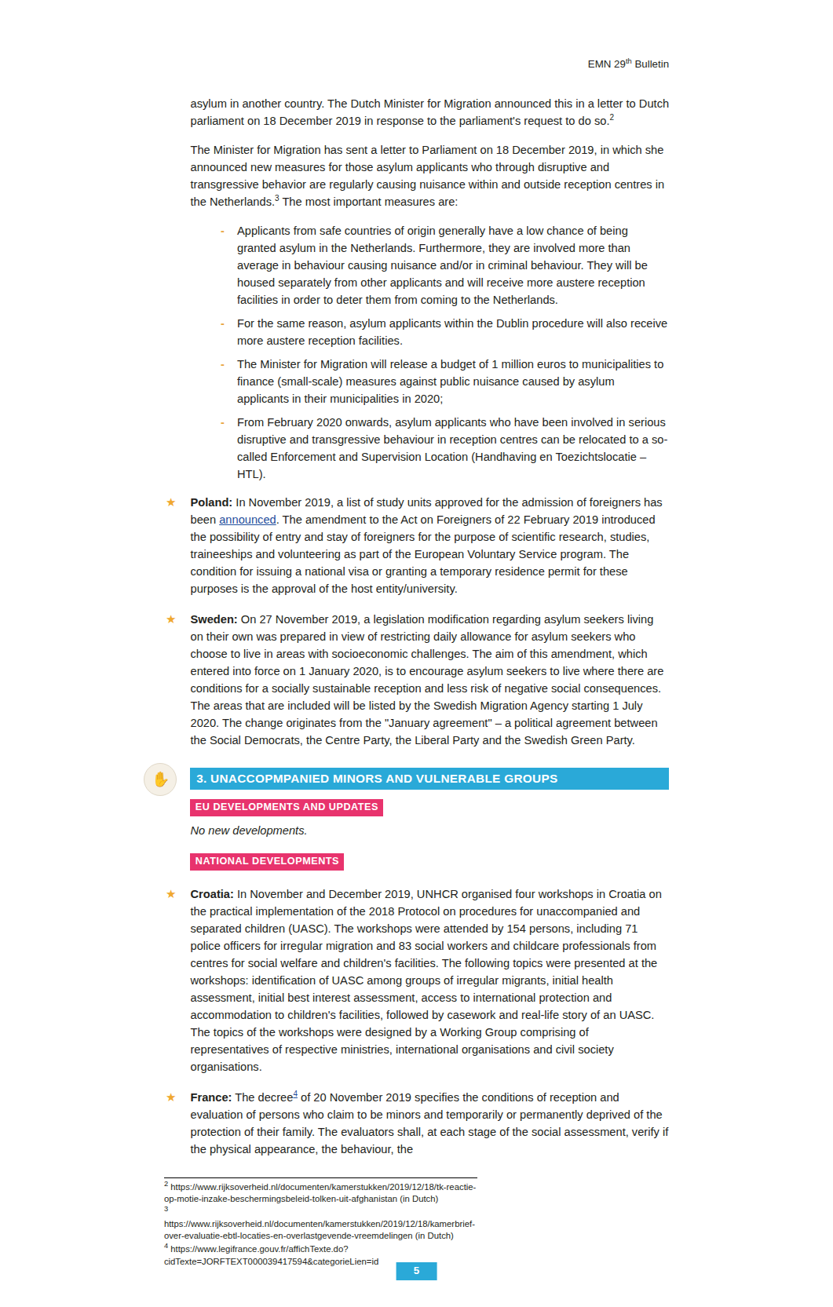EMN 29th Bulletin
asylum in another country. The Dutch Minister for Migration announced this in a letter to Dutch parliament on 18 December 2019 in response to the parliament's request to do so.2
The Minister for Migration has sent a letter to Parliament on 18 December 2019, in which she announced new measures for those asylum applicants who through disruptive and transgressive behavior are regularly causing nuisance within and outside reception centres in the Netherlands.3 The most important measures are:
Applicants from safe countries of origin generally have a low chance of being granted asylum in the Netherlands. Furthermore, they are involved more than average in behaviour causing nuisance and/or in criminal behaviour. They will be housed separately from other applicants and will receive more austere reception facilities in order to deter them from coming to the Netherlands.
For the same reason, asylum applicants within the Dublin procedure will also receive more austere reception facilities.
The Minister for Migration will release a budget of 1 million euros to municipalities to finance (small-scale) measures against public nuisance caused by asylum applicants in their municipalities in 2020;
From February 2020 onwards, asylum applicants who have been involved in serious disruptive and transgressive behaviour in reception centres can be relocated to a so-called Enforcement and Supervision Location (Handhaving en Toezichtslocatie – HTL).
Poland: In November 2019, a list of study units approved for the admission of foreigners has been announced. The amendment to the Act on Foreigners of 22 February 2019 introduced the possibility of entry and stay of foreigners for the purpose of scientific research, studies, traineeships and volunteering as part of the European Voluntary Service program. The condition for issuing a national visa or granting a temporary residence permit for these purposes is the approval of the host entity/university.
Sweden: On 27 November 2019, a legislation modification regarding asylum seekers living on their own was prepared in view of restricting daily allowance for asylum seekers who choose to live in areas with socioeconomic challenges. The aim of this amendment, which entered into force on 1 January 2020, is to encourage asylum seekers to live where there are conditions for a socially sustainable reception and less risk of negative social consequences. The areas that are included will be listed by the Swedish Migration Agency starting 1 July 2020. The change originates from the "January agreement" – a political agreement between the Social Democrats, the Centre Party, the Liberal Party and the Swedish Green Party.
✋
3. UNACCOPMPANIED MINORS AND VULNERABLE GROUPS
EU DEVELOPMENTS AND UPDATES
No new developments.
NATIONAL DEVELOPMENTS
Croatia: In November and December 2019, UNHCR organised four workshops in Croatia on the practical implementation of the 2018 Protocol on procedures for unaccompanied and separated children (UASC). The workshops were attended by 154 persons, including 71 police officers for irregular migration and 83 social workers and childcare professionals from centres for social welfare and children's facilities. The following topics were presented at the workshops: identification of UASC among groups of irregular migrants, initial health assessment, initial best interest assessment, access to international protection and accommodation to children's facilities, followed by casework and real-life story of an UASC. The topics of the workshops were designed by a Working Group comprising of representatives of respective ministries, international organisations and civil society organisations.
France: The decree4 of 20 November 2019 specifies the conditions of reception and evaluation of persons who claim to be minors and temporarily or permanently deprived of the protection of their family. The evaluators shall, at each stage of the social assessment, verify if the physical appearance, the behaviour, the
2 https://www.rijksoverheid.nl/documenten/kamerstukken/2019/12/18/tk-reactie-op-motie-inzake-beschermingsbeleid-tolken-uit-afghanistan (in Dutch)
3 https://www.rijksoverheid.nl/documenten/kamerstukken/2019/12/18/kamerbrief-over-evaluatie-ebtl-locaties-en-overlastgevende-vreemdelingen (in Dutch)
4 https://www.legifrance.gouv.fr/affichTexte.do?cidTexte=JORFTEXT000039417594&categorieLien=id
5